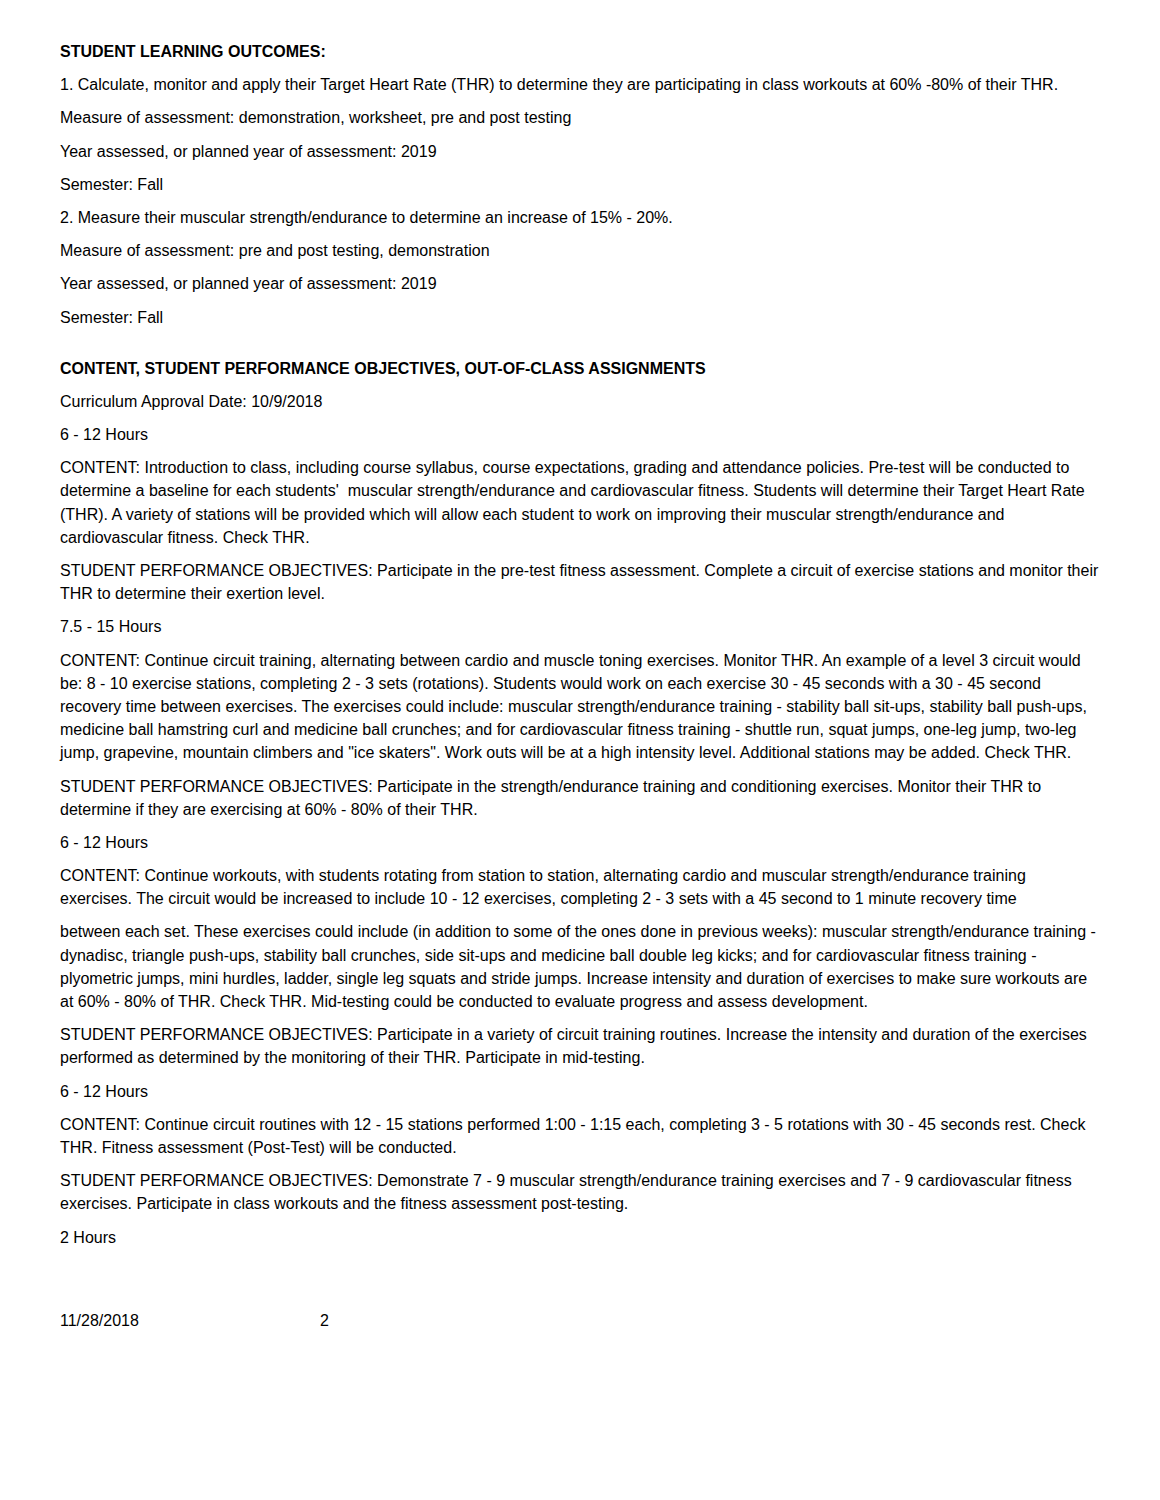Student Learning Outcomes:
1. Calculate, monitor and apply their Target Heart Rate (THR) to determine they are participating in class workouts at 60% -80% of their THR.
Measure of assessment: demonstration, worksheet, pre and post testing
Year assessed, or planned year of assessment: 2019
Semester: Fall
2. Measure their muscular strength/endurance to determine an increase of 15% - 20%.
Measure of assessment: pre and post testing, demonstration
Year assessed, or planned year of assessment: 2019
Semester: Fall
Content, Student Performance Objectives, Out-of-Class Assignments
Curriculum Approval Date: 10/9/2018
6 - 12 Hours
CONTENT: Introduction to class, including course syllabus, course expectations, grading and attendance policies. Pre-test will be conducted to determine a baseline for each students' muscular strength/endurance and cardiovascular fitness. Students will determine their Target Heart Rate (THR). A variety of stations will be provided which will allow each student to work on improving their muscular strength/endurance and cardiovascular fitness. Check THR.
STUDENT PERFORMANCE OBJECTIVES: Participate in the pre-test fitness assessment. Complete a circuit of exercise stations and monitor their THR to determine their exertion level.
7.5 - 15 Hours
CONTENT: Continue circuit training, alternating between cardio and muscle toning exercises. Monitor THR. An example of a level 3 circuit would be: 8 - 10 exercise stations, completing 2 - 3 sets (rotations). Students would work on each exercise 30 - 45 seconds with a 30 - 45 second recovery time between exercises. The exercises could include: muscular strength/endurance training - stability ball sit-ups, stability ball push-ups, medicine ball hamstring curl and medicine ball crunches; and for cardiovascular fitness training - shuttle run, squat jumps, one-leg jump, two-leg jump, grapevine, mountain climbers and "ice skaters". Work outs will be at a high intensity level. Additional stations may be added. Check THR.
STUDENT PERFORMANCE OBJECTIVES: Participate in the strength/endurance training and conditioning exercises. Monitor their THR to determine if they are exercising at 60% - 80% of their THR.
6 - 12 Hours
CONTENT: Continue workouts, with students rotating from station to station, alternating cardio and muscular strength/endurance training exercises. The circuit would be increased to include 10 - 12 exercises, completing 2 - 3 sets with a 45 second to 1 minute recovery time
between each set. These exercises could include (in addition to some of the ones done in previous weeks): muscular strength/endurance training - dynadisc, triangle push-ups, stability ball crunches, side sit-ups and medicine ball double leg kicks; and for cardiovascular fitness training - plyometric jumps, mini hurdles, ladder, single leg squats and stride jumps. Increase intensity and duration of exercises to make sure workouts are at 60% - 80% of THR. Check THR. Mid-testing could be conducted to evaluate progress and assess development.
STUDENT PERFORMANCE OBJECTIVES: Participate in a variety of circuit training routines. Increase the intensity and duration of the exercises performed as determined by the monitoring of their THR. Participate in mid-testing.
6 - 12 Hours
CONTENT: Continue circuit routines with 12 - 15 stations performed 1:00 - 1:15 each, completing 3 - 5 rotations with 30 - 45 seconds rest. Check THR. Fitness assessment (Post-Test) will be conducted.
STUDENT PERFORMANCE OBJECTIVES: Demonstrate 7 - 9 muscular strength/endurance training exercises and 7 - 9 cardiovascular fitness exercises. Participate in class workouts and the fitness assessment post-testing.
2 Hours
11/28/2018 2